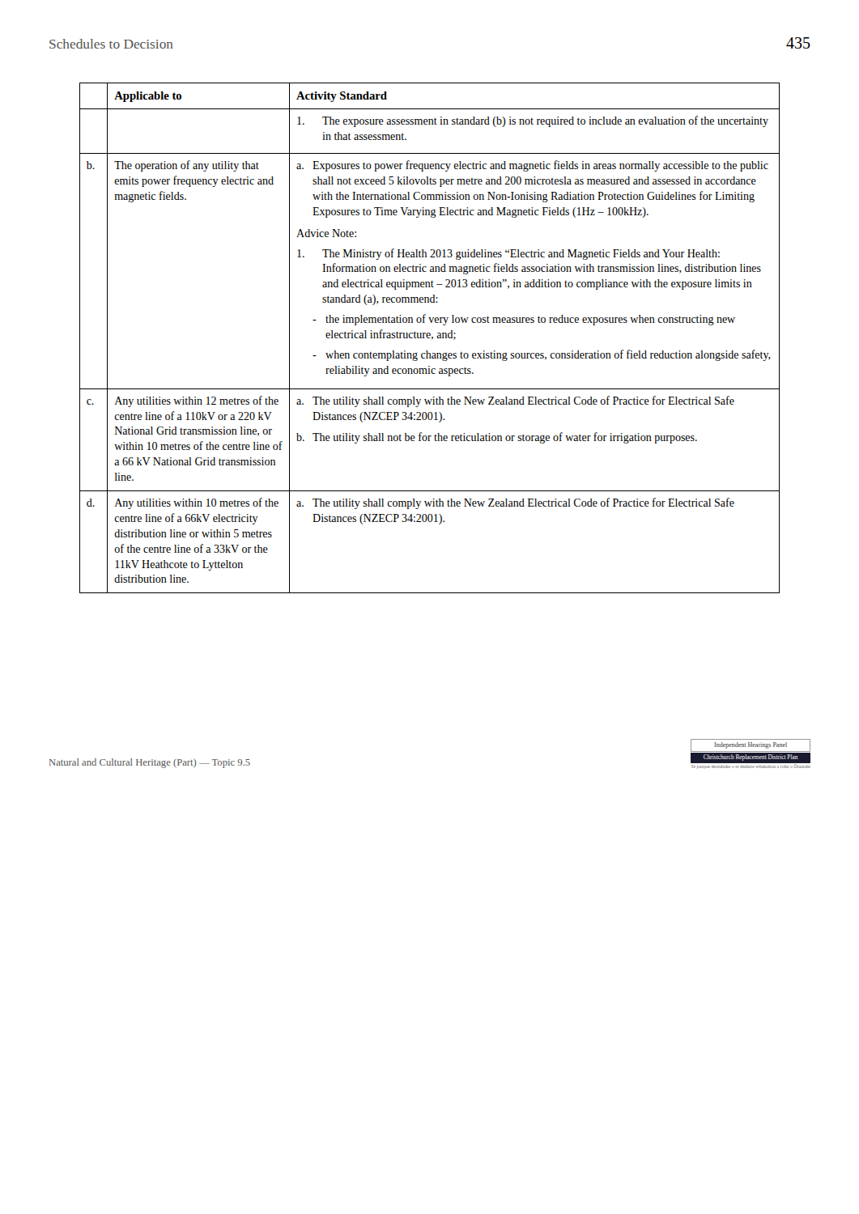Schedules to Decision
435
| | Applicable to | Activity Standard |
| --- | --- | --- |
| | | 1. The exposure assessment in standard (b) is not required to include an evaluation of the uncertainty in that assessment. |
| b. | The operation of any utility that emits power frequency electric and magnetic fields. | a. Exposures to power frequency electric and magnetic fields in areas normally accessible to the public shall not exceed 5 kilovolts per metre and 200 microtesla as measured and assessed in accordance with the International Commission on Non-Ionising Radiation Protection Guidelines for Limiting Exposures to Time Varying Electric and Magnetic Fields (1Hz – 100kHz). Advice Note: 1. The Ministry of Health 2013 guidelines “Electric and Magnetic Fields and Your Health: Information on electric and magnetic fields association with transmission lines, distribution lines and electrical equipment – 2013 edition”, in addition to compliance with the exposure limits in standard (a), recommend: - the implementation of very low cost measures to reduce exposures when constructing new electrical infrastructure, and; - when contemplating changes to existing sources, consideration of field reduction alongside safety, reliability and economic aspects. |
| c. | Any utilities within 12 metres of the centre line of a 110kV or a 220 kV National Grid transmission line, or within 10 metres of the centre line of a 66 kV National Grid transmission line. | a. The utility shall comply with the New Zealand Electrical Code of Practice for Electrical Safe Distances (NZCEP 34:2001). b. The utility shall not be for the reticulation or storage of water for irrigation purposes. |
| d. | Any utilities within 10 metres of the centre line of a 66kV electricity distribution line or within 5 metres of the centre line of a 33kV or the 11kV Heathcote to Lyttelton distribution line. | a. The utility shall comply with the New Zealand Electrical Code of Practice for Electrical Safe Distances (NZECP 34:2001). |
Natural and Cultural Heritage (Part) — Topic 9.5
Independent Hearings Panel
Christchurch Replacement District Plan
Te paepae motuhake o te mahere whakahou a rohe o Ōtautahi